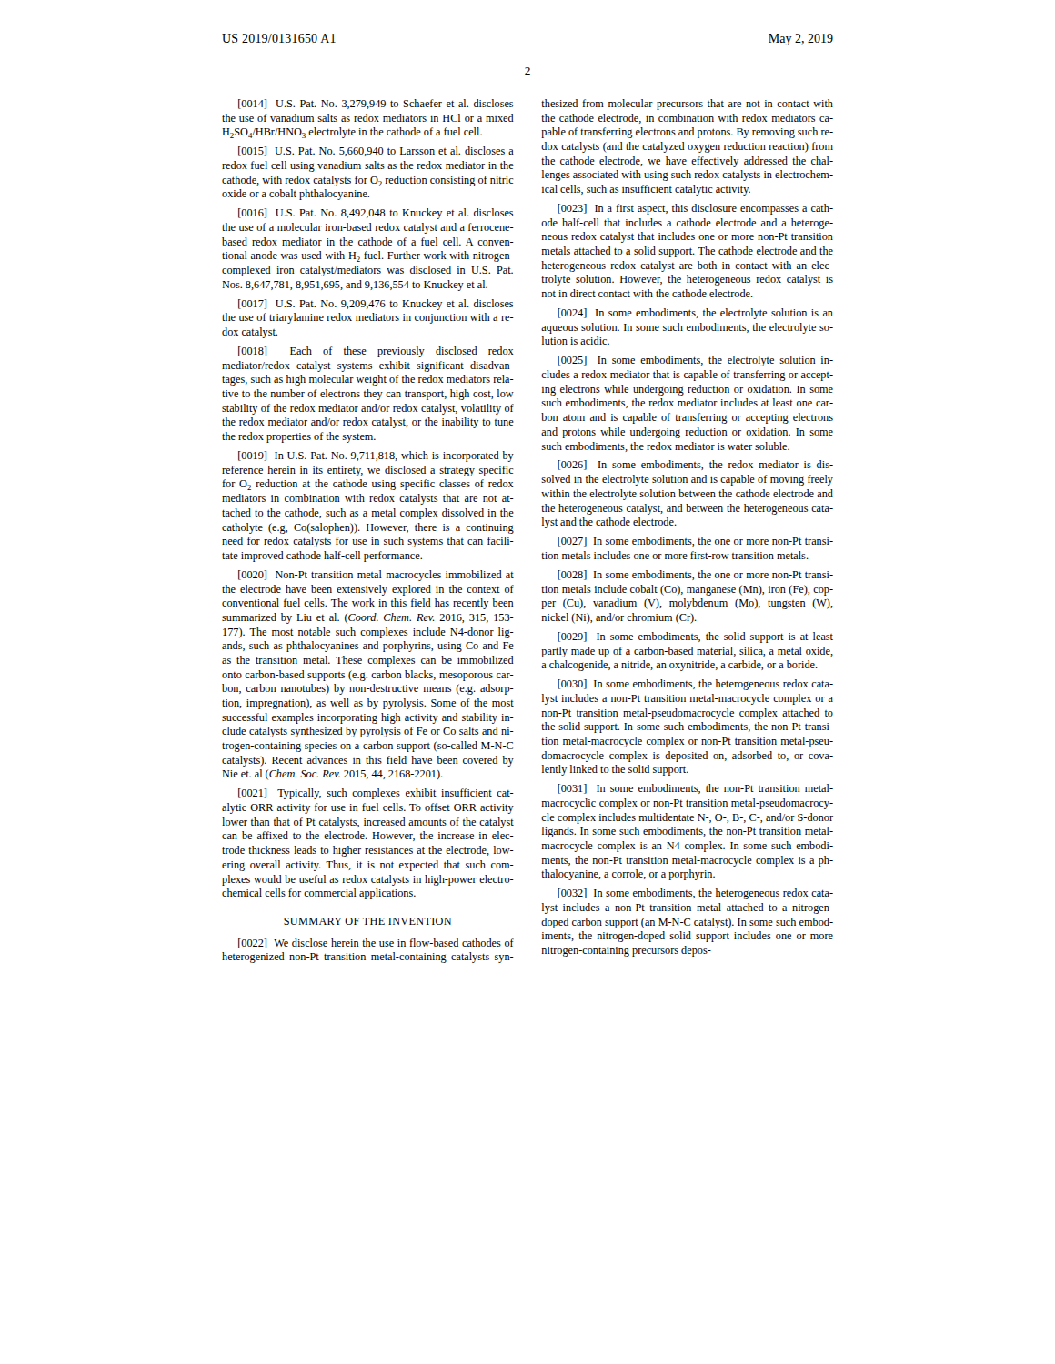US 2019/0131650 A1
May 2, 2019
2
[0014] U.S. Pat. No. 3,279,949 to Schaefer et al. discloses the use of vanadium salts as redox mediators in HCl or a mixed H2SO4/HBr/HNO3 electrolyte in the cathode of a fuel cell.
[0015] U.S. Pat. No. 5,660,940 to Larsson et al. discloses a redox fuel cell using vanadium salts as the redox mediator in the cathode, with redox catalysts for O2 reduction consisting of nitric oxide or a cobalt phthalocyanine.
[0016] U.S. Pat. No. 8,492,048 to Knuckey et al. discloses the use of a molecular iron-based redox catalyst and a ferrocene-based redox mediator in the cathode of a fuel cell. A conventional anode was used with H2 fuel. Further work with nitrogen-complexed iron catalyst/mediators was disclosed in U.S. Pat. Nos. 8,647,781, 8,951,695, and 9,136,554 to Knuckey et al.
[0017] U.S. Pat. No. 9,209,476 to Knuckey et al. discloses the use of triarylamine redox mediators in conjunction with a redox catalyst.
[0018] Each of these previously disclosed redox mediator/redox catalyst systems exhibit significant disadvantages, such as high molecular weight of the redox mediators relative to the number of electrons they can transport, high cost, low stability of the redox mediator and/or redox catalyst, volatility of the redox mediator and/or redox catalyst, or the inability to tune the redox properties of the system.
[0019] In U.S. Pat. No. 9,711,818, which is incorporated by reference herein in its entirety, we disclosed a strategy specific for O2 reduction at the cathode using specific classes of redox mediators in combination with redox catalysts that are not attached to the cathode, such as a metal complex dissolved in the catholyte (e.g, Co(salophen)). However, there is a continuing need for redox catalysts for use in such systems that can facilitate improved cathode half-cell performance.
[0020] Non-Pt transition metal macrocycles immobilized at the electrode have been extensively explored in the context of conventional fuel cells. The work in this field has recently been summarized by Liu et al. (Coord. Chem. Rev. 2016, 315, 153-177). The most notable such complexes include N4-donor ligands, such as phthalocyanines and porphyrins, using Co and Fe as the transition metal. These complexes can be immobilized onto carbon-based supports (e.g. carbon blacks, mesoporous carbon, carbon nanotubes) by non-destructive means (e.g. adsorption, impregnation), as well as by pyrolysis. Some of the most successful examples incorporating high activity and stability include catalysts synthesized by pyrolysis of Fe or Co salts and nitrogen-containing species on a carbon support (so-called M-N-C catalysts). Recent advances in this field have been covered by Nie et. al (Chem. Soc. Rev. 2015, 44, 2168-2201).
[0021] Typically, such complexes exhibit insufficient catalytic ORR activity for use in fuel cells. To offset ORR activity lower than that of Pt catalysts, increased amounts of the catalyst can be affixed to the electrode. However, the increase in electrode thickness leads to higher resistances at the electrode, lowering overall activity. Thus, it is not expected that such complexes would be useful as redox catalysts in high-power electrochemical cells for commercial applications.
Summary of the Invention
[0022] We disclose herein the use in flow-based cathodes of heterogenized non-Pt transition metal-containing catalysts synthesized from molecular precursors that are not in contact with the cathode electrode, in combination with redox mediators capable of transferring electrons and protons. By removing such redox catalysts (and the catalyzed oxygen reduction reaction) from the cathode electrode, we have effectively addressed the challenges associated with using such redox catalysts in electrochemical cells, such as insufficient catalytic activity.
[0023] In a first aspect, this disclosure encompasses a cathode half-cell that includes a cathode electrode and a heterogeneous redox catalyst that includes one or more non-Pt transition metals attached to a solid support. The cathode electrode and the heterogeneous redox catalyst are both in contact with an electrolyte solution. However, the heterogeneous redox catalyst is not in direct contact with the cathode electrode.
[0024] In some embodiments, the electrolyte solution is an aqueous solution. In some such embodiments, the electrolyte solution is acidic.
[0025] In some embodiments, the electrolyte solution includes a redox mediator that is capable of transferring or accepting electrons while undergoing reduction or oxidation. In some such embodiments, the redox mediator includes at least one carbon atom and is capable of transferring or accepting electrons and protons while undergoing reduction or oxidation. In some such embodiments, the redox mediator is water soluble.
[0026] In some embodiments, the redox mediator is dissolved in the electrolyte solution and is capable of moving freely within the electrolyte solution between the cathode electrode and the heterogeneous catalyst, and between the heterogeneous catalyst and the cathode electrode.
[0027] In some embodiments, the one or more non-Pt transition metals includes one or more first-row transition metals.
[0028] In some embodiments, the one or more non-Pt transition metals include cobalt (Co), manganese (Mn), iron (Fe), copper (Cu), vanadium (V), molybdenum (Mo), tungsten (W), nickel (Ni), and/or chromium (Cr).
[0029] In some embodiments, the solid support is at least partly made up of a carbon-based material, silica, a metal oxide, a chalcogenide, a nitride, an oxynitride, a carbide, or a boride.
[0030] In some embodiments, the heterogeneous redox catalyst includes a non-Pt transition metal-macrocycle complex or a non-Pt transition metal-pseudomacrocycle complex attached to the solid support. In some such embodiments, the non-Pt transition metal-macrocycle complex or non-Pt transition metal-pseudomacrocycle complex is deposited on, adsorbed to, or covalently linked to the solid support.
[0031] In some embodiments, the non-Pt transition metal-macrocyclic complex or non-Pt transition metal-pseudomacrocycle complex includes multidentate N-, O-, B-, C-, and/or S-donor ligands. In some such embodiments, the non-Pt transition metal-macrocycle complex is an N4 complex. In some such embodiments, the non-Pt transition metal-macrocycle complex is a phthalocyanine, a corrole, or a porphyrin.
[0032] In some embodiments, the heterogeneous redox catalyst includes a non-Pt transition metal attached to a nitrogen-doped carbon support (an M-N-C catalyst). In some such embodiments, the nitrogen-doped solid support includes one or more nitrogen-containing precursors depos-